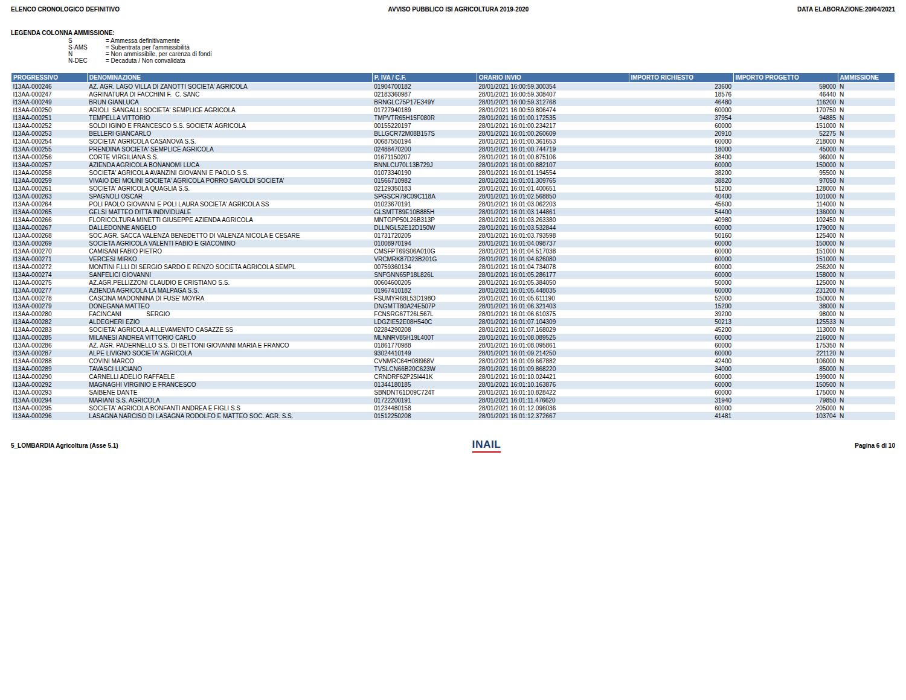ELENCO CRONOLOGICO DEFINITIVO
AVVISO PUBBLICO ISI AGRICOLTURA 2019-2020
DATA ELABORAZIONE:20/04/2021
LEGENDA COLONNA AMMISSIONE:
S= Ammessa definitivamente
S-AMS= Subentrata per l'ammissibilità
N= Non ammissibile, per carenza di fondi
N-DEC= Decaduta / Non convalidata
| PROGRESSIVO | DENOMINAZIONE | P. IVA / C.F. | ORARIO INVIO | IMPORTO RICHIESTO | IMPORTO PROGETTO | AMMISSIONE |
| --- | --- | --- | --- | --- | --- | --- |
| I13AA-000246 | AZ. AGR. LAGO VILLA DI ZANOTTI SOCIETA' AGRICOLA | 01904700182 | 28/01/2021 16:00:59.300354 | 23600 | 59000 | N |
| I13AA-000247 | AGRINATURA DI FACCHINI F. C. SANC | 02183360987 | 28/01/2021 16:00:59.308407 | 18576 | 46440 | N |
| I13AA-000249 | BRUN GIANLUCA | BRNGLC75P17E349Y | 28/01/2021 16:00:59.312768 | 46480 | 116200 | N |
| I13AA-000250 | ARIOLI SANGALLI SOCIETA' SEMPLICE AGRICOLA | 01727940189 | 28/01/2021 16:00:59.806474 | 60000 | 170750 | N |
| I13AA-000251 | TEMPELLA VITTORIO | TMPVTR65H15F080R | 28/01/2021 16:01:00.172535 | 37954 | 94885 | N |
| I13AA-000252 | SOLDI IGINO E FRANCESCO S.S. SOCIETA' AGRICOLA | 00155220197 | 28/01/2021 16:01:00.234217 | 60000 | 151000 | N |
| I13AA-000253 | BELLERI GIANCARLO | BLLGCR72M08B157S | 28/01/2021 16:01:00.260609 | 20910 | 52275 | N |
| I13AA-000254 | SOCIETA' AGRICOLA CASANOVA S.S. | 00687550194 | 28/01/2021 16:01:00.361653 | 60000 | 218000 | N |
| I13AA-000255 | PRENDINA SOCIETA' SEMPLICE AGRICOLA | 02488470200 | 28/01/2021 16:01:00.744719 | 18000 | 45000 | N |
| I13AA-000256 | CORTE VIRGILIANA S.S. | 01671150207 | 28/01/2021 16:01:00.875106 | 38400 | 96000 | N |
| I13AA-000257 | AZIENDA AGRICOLA BONANOMI LUCA | BNNLCU70L13B729J | 28/01/2021 16:01:00.882107 | 60000 | 150000 | N |
| I13AA-000258 | SOCIETA' AGRICOLA AVANZINI GIOVANNI E PAOLO S.S. | 01073340190 | 28/01/2021 16:01:01.194554 | 38200 | 95500 | N |
| I13AA-000259 | VIVAIO DEI MOLINI SOCIETA' AGRICOLA PORRO SAVOLDI SOCIETA' | 01566710982 | 28/01/2021 16:01:01.309765 | 38820 | 97050 | N |
| I13AA-000261 | SOCIETA' AGRICOLA QUAGLIA S.S. | 02129350183 | 28/01/2021 16:01:01.400651 | 51200 | 128000 | N |
| I13AA-000263 | SPAGNOLI OSCAR | SPGSCR79C09C118A | 28/01/2021 16:01:02.568850 | 40400 | 101000 | N |
| I13AA-000264 | POLI PAOLO GIOVANNI E POLI LAURA SOCIETA' AGRICOLA SS | 01023670191 | 28/01/2021 16:01:03.062203 | 45600 | 114000 | N |
| I13AA-000265 | GELSI MATTEO DITTA INDIVIDUALE | GLSMTT89E10B885H | 28/01/2021 16:01:03.144861 | 54400 | 136000 | N |
| I13AA-000266 | FLORICOLTURA MINETTI GIUSEPPE AZIENDA AGRICOLA | MNTGPP50L26B313P | 28/01/2021 16:01:03.263380 | 40980 | 102450 | N |
| I13AA-000267 | DALLEDONNE ANGELO | DLLNGL52E12D150W | 28/01/2021 16:01:03.532844 | 60000 | 179000 | N |
| I13AA-000268 | SOC.AGR. SACCA VALENZA BENEDETTO DI VALENZA NICOLA E CESARE | 01731720205 | 28/01/2021 16:01:03.793598 | 50160 | 125400 | N |
| I13AA-000269 | SOCIETA AGRICOLA VALENTI FABIO E GIACOMINO | 01008970194 | 28/01/2021 16:01:04.098737 | 60000 | 150000 | N |
| I13AA-000270 | CAMISANI FABIO PIETRO | CMSFPT69S06A010G | 28/01/2021 16:01:04.517038 | 60000 | 151000 | N |
| I13AA-000271 | VERCESI MIRKO | VRCMRK87D23B201G | 28/01/2021 16:01:04.626080 | 60000 | 151000 | N |
| I13AA-000272 | MONTINI F.LLI DI SERGIO SARDO E RENZO SOCIETA AGRICOLA SEMPL | 00759360134 | 28/01/2021 16:01:04.734078 | 60000 | 256200 | N |
| I13AA-000274 | SANFELICI GIOVANNI | SNFGNN65P18L826L | 28/01/2021 16:01:05.286177 | 60000 | 158000 | N |
| I13AA-000275 | AZ.AGR.PELLIZZONI CLAUDIO E CRISTIANO S.S. | 00604600205 | 28/01/2021 16:01:05.384050 | 50000 | 125000 | N |
| I13AA-000277 | AZIENDA AGRICOLA LA MALPAGA S.S. | 01967410182 | 28/01/2021 16:01:05.448035 | 60000 | 231200 | N |
| I13AA-000278 | CASCINA MADONNINA DI FUSE' MOYRA | FSUMYR68L53D198O | 28/01/2021 16:01:05.611190 | 52000 | 150000 | N |
| I13AA-000279 | DONEGANA MATTEO | DNGMTT80A24E507P | 28/01/2021 16:01:06.321403 | 15200 | 38000 | N |
| I13AA-000280 | FACINCANI SERGIO | FCNSRG67T26L567L | 28/01/2021 16:01:06.610375 | 39200 | 98000 | N |
| I13AA-000282 | ALDEGHERI EZIO | LDGZIE52E08H540C | 28/01/2021 16:01:07.104309 | 50213 | 125533 | N |
| I13AA-000283 | SOCIETA' AGRICOLA ALLEVAMENTO CASAZZE SS | 02284290208 | 28/01/2021 16:01:07.168029 | 45200 | 113000 | N |
| I13AA-000285 | MILANESI ANDREA VITTORIO CARLO | MLNNRV85H19L400T | 28/01/2021 16:01:08.089525 | 60000 | 216000 | N |
| I13AA-000286 | AZ. AGR. PADERNELLO S.S. DI BETTONI GIOVANNI MARIA E FRANCO | 01861770988 | 28/01/2021 16:01:08.095861 | 60000 | 175350 | N |
| I13AA-000287 | ALPE LIVIGNO SOCIETA' AGRICOLA | 93024410149 | 28/01/2021 16:01:09.214250 | 60000 | 221120 | N |
| I13AA-000288 | COVINI MARCO | CVNMRC64H08I968V | 28/01/2021 16:01:09.667882 | 42400 | 106000 | N |
| I13AA-000289 | TAVASCI LUCIANO | TVSLCN66B20C623W | 28/01/2021 16:01:09.868220 | 34000 | 85000 | N |
| I13AA-000290 | CARNELLI ADELIO RAFFAELE | CRNDRF62P25I441K | 28/01/2021 16:01:10.024421 | 60000 | 199000 | N |
| I13AA-000292 | MAGNAGHI VIRGINIO E FRANCESCO | 01344180185 | 28/01/2021 16:01:10.163876 | 60000 | 150500 | N |
| I13AA-000293 | SAIBENE DANTE | SBNDNT61D09C724T | 28/01/2021 16:01:10.828422 | 60000 | 175000 | N |
| I13AA-000294 | MARIANI S.S. AGRICOLA | 01722200191 | 28/01/2021 16:01:11.476620 | 31940 | 79850 | N |
| I13AA-000295 | SOCIETA' AGRICOLA BONFANTI ANDREA E FIGLI S.S | 01234480158 | 28/01/2021 16:01:12.096036 | 60000 | 205000 | N |
| I13AA-000296 | LASAGNA NARCISO DI LASAGNA RODOLFO E MATTEO SOC. AGR. S.S. | 01512250208 | 28/01/2021 16:01:12.372667 | 41481 | 103704 | N |
5_LOMBARDIA Agricoltura (Asse 5.1)
INAIL
Pagina 6 di 10